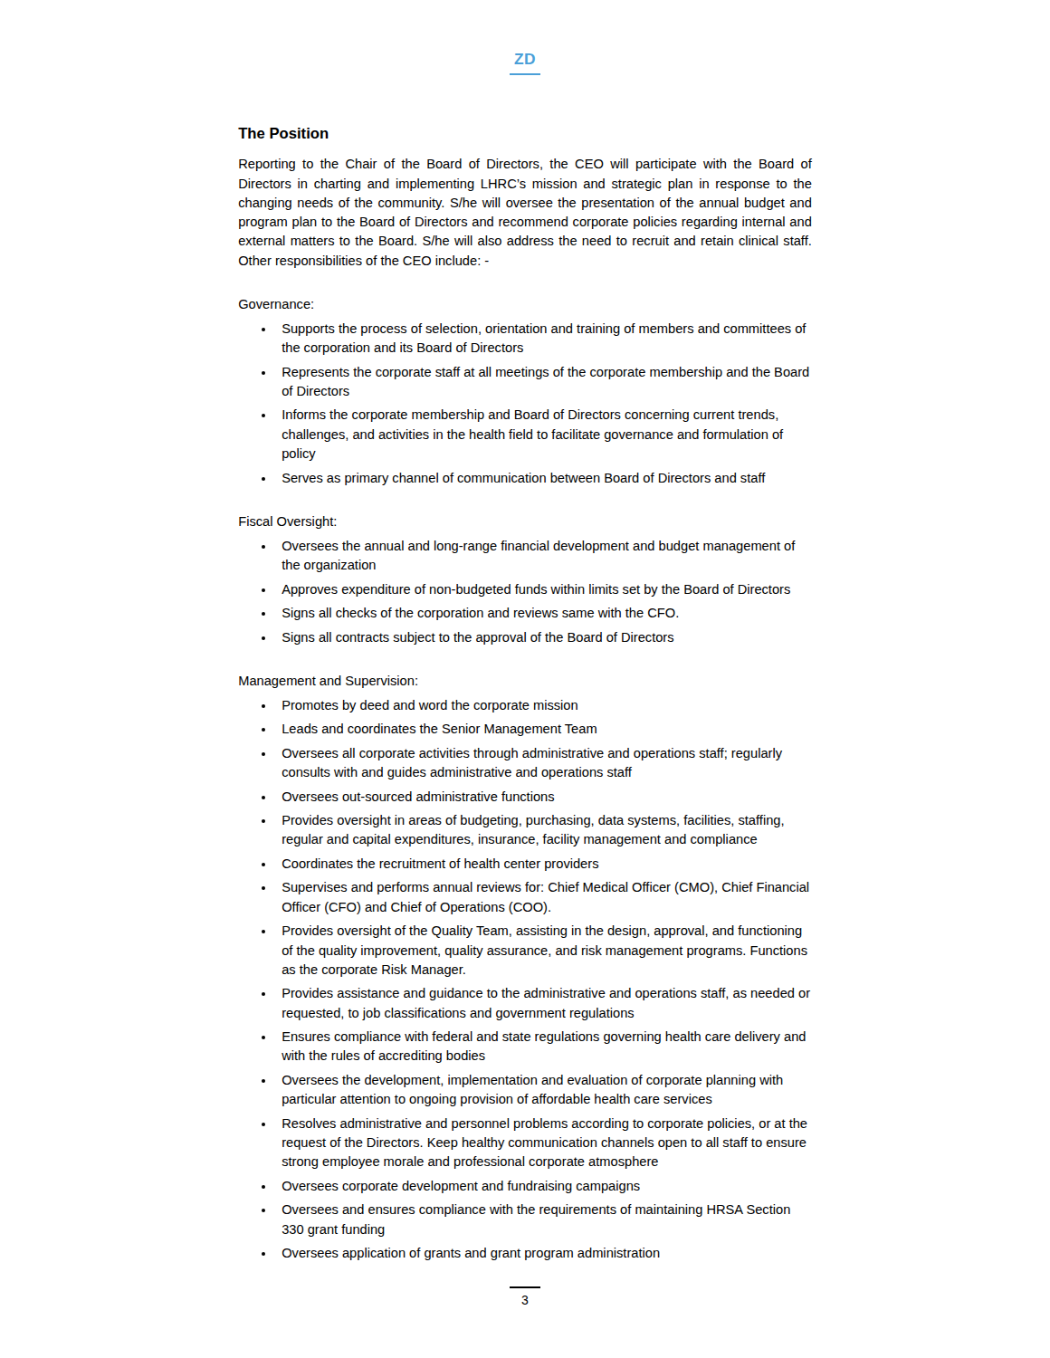ZD
The Position
Reporting to the Chair of the Board of Directors, the CEO will participate with the Board of Directors in charting and implementing LHRC’s mission and strategic plan in response to the changing needs of the community. S/he will oversee the presentation of the annual budget and program plan to the Board of Directors and recommend corporate policies regarding internal and external matters to the Board. S/he will also address the need to recruit and retain clinical staff. Other responsibilities of the CEO include: -
Governance:
Supports the process of selection, orientation and training of members and committees of the corporation and its Board of Directors
Represents the corporate staff at all meetings of the corporate membership and the Board of Directors
Informs the corporate membership and Board of Directors concerning current trends, challenges, and activities in the health field to facilitate governance and formulation of policy
Serves as primary channel of communication between Board of Directors and staff
Fiscal Oversight:
Oversees the annual and long-range financial development and budget management of the organization
Approves expenditure of non-budgeted funds within limits set by the Board of Directors
Signs all checks of the corporation and reviews same with the CFO.
Signs all contracts subject to the approval of the Board of Directors
Management and Supervision:
Promotes by deed and word the corporate mission
Leads and coordinates the Senior Management Team
Oversees all corporate activities through administrative and operations staff; regularly consults with and guides administrative and operations staff
Oversees out-sourced administrative functions
Provides oversight in areas of budgeting, purchasing, data systems, facilities, staffing, regular and capital expenditures, insurance, facility management and compliance
Coordinates the recruitment of health center providers
Supervises and performs annual reviews for: Chief Medical Officer (CMO), Chief Financial Officer (CFO) and Chief of Operations (COO).
Provides oversight of the Quality Team, assisting in the design, approval, and functioning of the quality improvement, quality assurance, and risk management programs. Functions as the corporate Risk Manager.
Provides assistance and guidance to the administrative and operations staff, as needed or requested, to job classifications and government regulations
Ensures compliance with federal and state regulations governing health care delivery and with the rules of accrediting bodies
Oversees the development, implementation and evaluation of corporate planning with particular attention to ongoing provision of affordable health care services
Resolves administrative and personnel problems according to corporate policies, or at the request of the Directors. Keep healthy communication channels open to all staff to ensure strong employee morale and professional corporate atmosphere
Oversees corporate development and fundraising campaigns
Oversees and ensures compliance with the requirements of maintaining HRSA Section 330 grant funding
Oversees application of grants and grant program administration
3